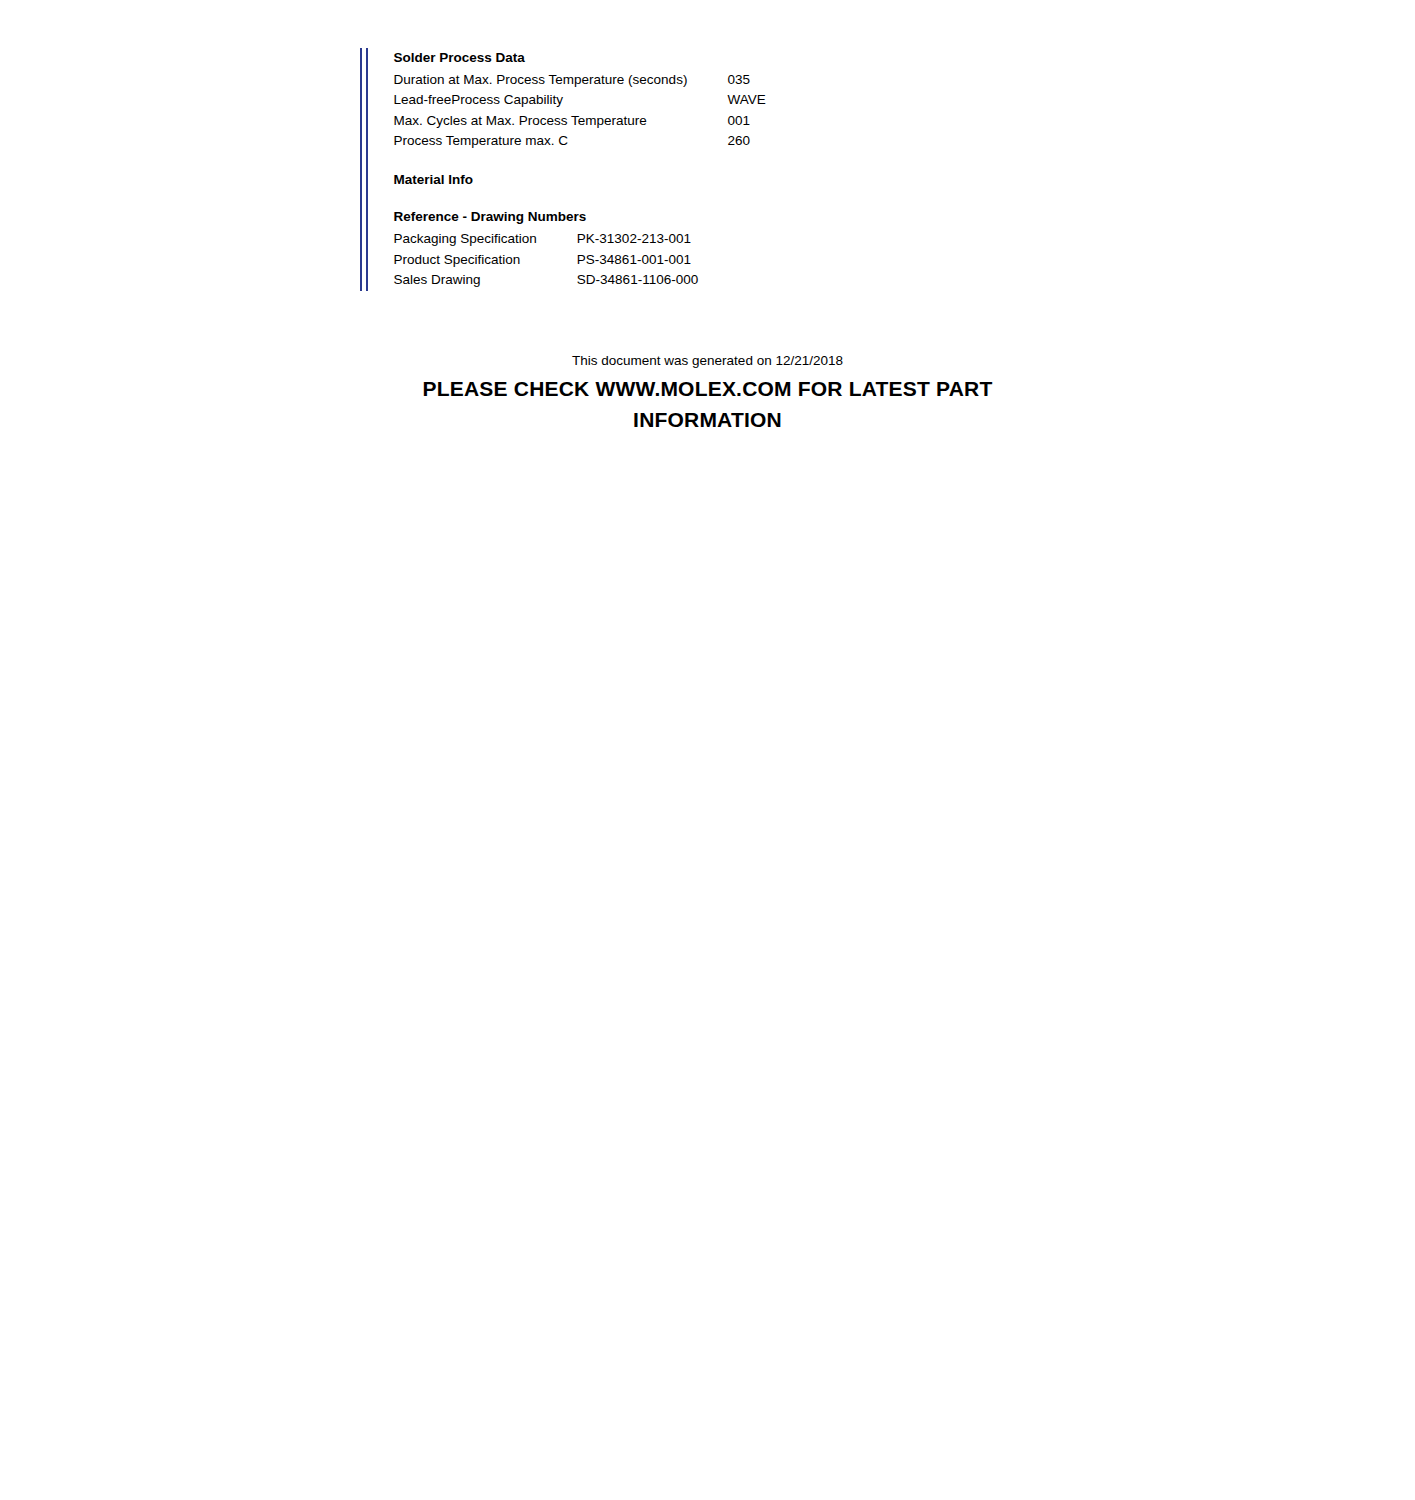Solder Process Data
| Duration at Max. Process Temperature (seconds) | 035 |
| Lead-freeProcess Capability | WAVE |
| Max. Cycles at Max. Process Temperature | 001 |
| Process Temperature max. C | 260 |
Material Info
Reference - Drawing Numbers
| Packaging Specification | PK-31302-213-001 |
| Product Specification | PS-34861-001-001 |
| Sales Drawing | SD-34861-1106-000 |
This document was generated on 12/21/2018
PLEASE CHECK WWW.MOLEX.COM FOR LATEST PART INFORMATION